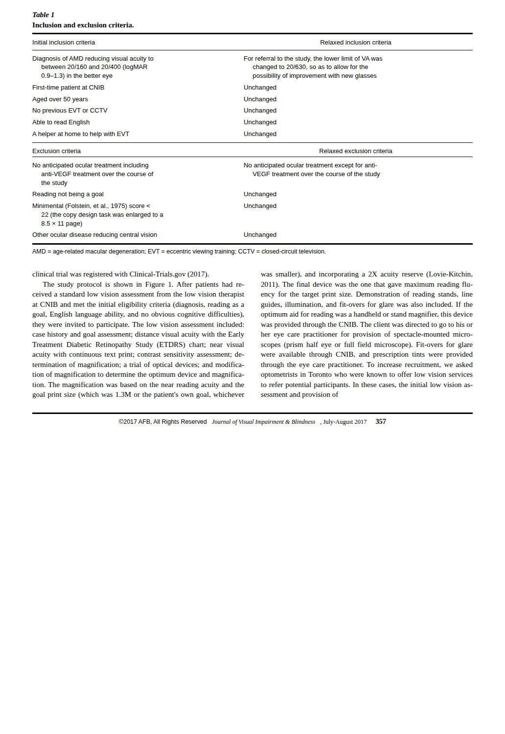Table 1 Inclusion and exclusion criteria.
| Initial inclusion criteria | Relaxed inclusion criteria |
| --- | --- |
| Diagnosis of AMD reducing visual acuity to between 20/160 and 20/400 (logMAR 0.9–1.3) in the better eye | For referral to the study, the lower limit of VA was changed to 20/630, so as to allow for the possibility of improvement with new glasses |
| First-time patient at CNIB | Unchanged |
| Aged over 50 years | Unchanged |
| No previous EVT or CCTV | Unchanged |
| Able to read English | Unchanged |
| A helper at home to help with EVT | Unchanged |
| Exclusion criteria | Relaxed exclusion criteria |
| No anticipated ocular treatment including anti-VEGF treatment over the course of the study | No anticipated ocular treatment except for anti- VEGF treatment over the course of the study |
| Reading not being a goal | Unchanged |
| Minimental (Folstein, et al., 1975) score < 22 (the copy design task was enlarged to a 8.5 × 11 page) | Unchanged |
| Other ocular disease reducing central vision | Unchanged |
AMD = age-related macular degeneration; EVT = eccentric viewing training; CCTV = closed-circuit television.
clinical trial was registered with Clinical-Trials.gov (2017).
The study protocol is shown in Figure 1. After patients had received a standard low vision assessment from the low vision therapist at CNIB and met the initial eligibility criteria (diagnosis, reading as a goal, English language ability, and no obvious cognitive difficulties), they were invited to participate. The low vision assessment included: case history and goal assessment; distance visual acuity with the Early Treatment Diabetic Retinopathy Study (ETDRS) chart; near visual acuity with continuous text print; contrast sensitivity assessment; determination of magnification; a trial of optical devices; and modification of magnification to determine the optimum device and magnification. The magnification was based on the near reading acuity and the goal print size (which was 1.3M or the patient's own goal, whichever was smaller), and incorporating a 2X acuity reserve (Lovie-Kitchin, 2011). The final device was the one that gave maximum reading fluency for the target print size. Demonstration of reading stands, line guides, illumination, and fit-overs for glare was also included. If the optimum aid for reading was a handheld or stand magnifier, this device was provided through the CNIB. The client was directed to go to his or her eye care practitioner for provision of spectacle-mounted microscopes (prism half eye or full field microscope). Fit-overs for glare were available through CNIB, and prescription tints were provided through the eye care practitioner. To increase recruitment, we asked optometrists in Toronto who were known to offer low vision services to refer potential participants. In these cases, the initial low vision assessment and provision of
©2017 AFB, All Rights Reserved Journal of Visual Impairment & Blindness , July-August 2017 357